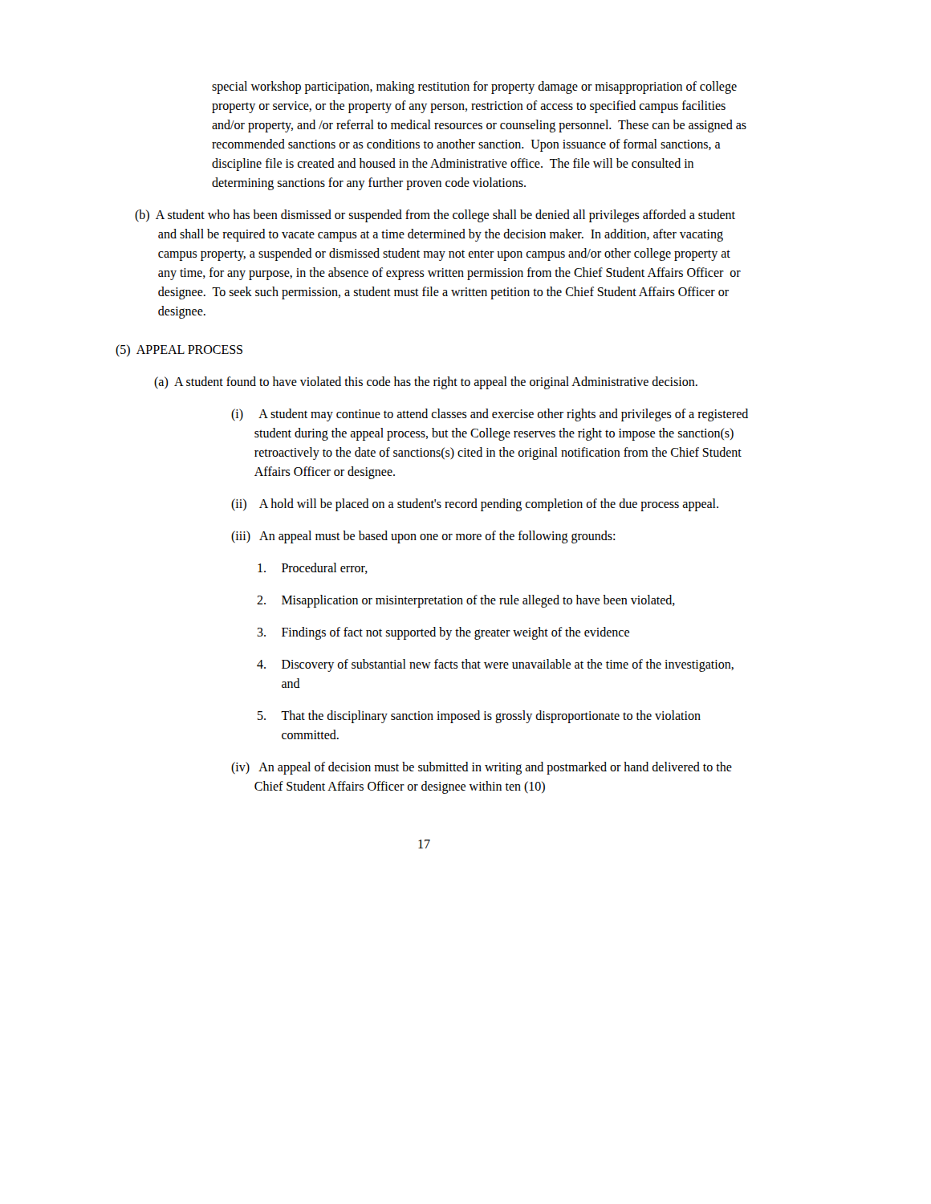special workshop participation, making restitution for property damage or misappropriation of college property or service, or the property of any person, restriction of access to specified campus facilities and/or property, and /or referral to medical resources or counseling personnel. These can be assigned as recommended sanctions or as conditions to another sanction. Upon issuance of formal sanctions, a discipline file is created and housed in the Administrative office. The file will be consulted in determining sanctions for any further proven code violations.
(b) A student who has been dismissed or suspended from the college shall be denied all privileges afforded a student and shall be required to vacate campus at a time determined by the decision maker. In addition, after vacating campus property, a suspended or dismissed student may not enter upon campus and/or other college property at any time, for any purpose, in the absence of express written permission from the Chief Student Affairs Officer or designee. To seek such permission, a student must file a written petition to the Chief Student Affairs Officer or designee.
(5) APPEAL PROCESS
(a) A student found to have violated this code has the right to appeal the original Administrative decision.
(i) A student may continue to attend classes and exercise other rights and privileges of a registered student during the appeal process, but the College reserves the right to impose the sanction(s) retroactively to the date of sanctions(s) cited in the original notification from the Chief Student Affairs Officer or designee.
(ii) A hold will be placed on a student's record pending completion of the due process appeal.
(iii) An appeal must be based upon one or more of the following grounds:
Procedural error,
Misapplication or misinterpretation of the rule alleged to have been violated,
Findings of fact not supported by the greater weight of the evidence
Discovery of substantial new facts that were unavailable at the time of the investigation, and
That the disciplinary sanction imposed is grossly disproportionate to the violation committed.
(iv) An appeal of decision must be submitted in writing and postmarked or hand delivered to the Chief Student Affairs Officer or designee within ten (10)
17